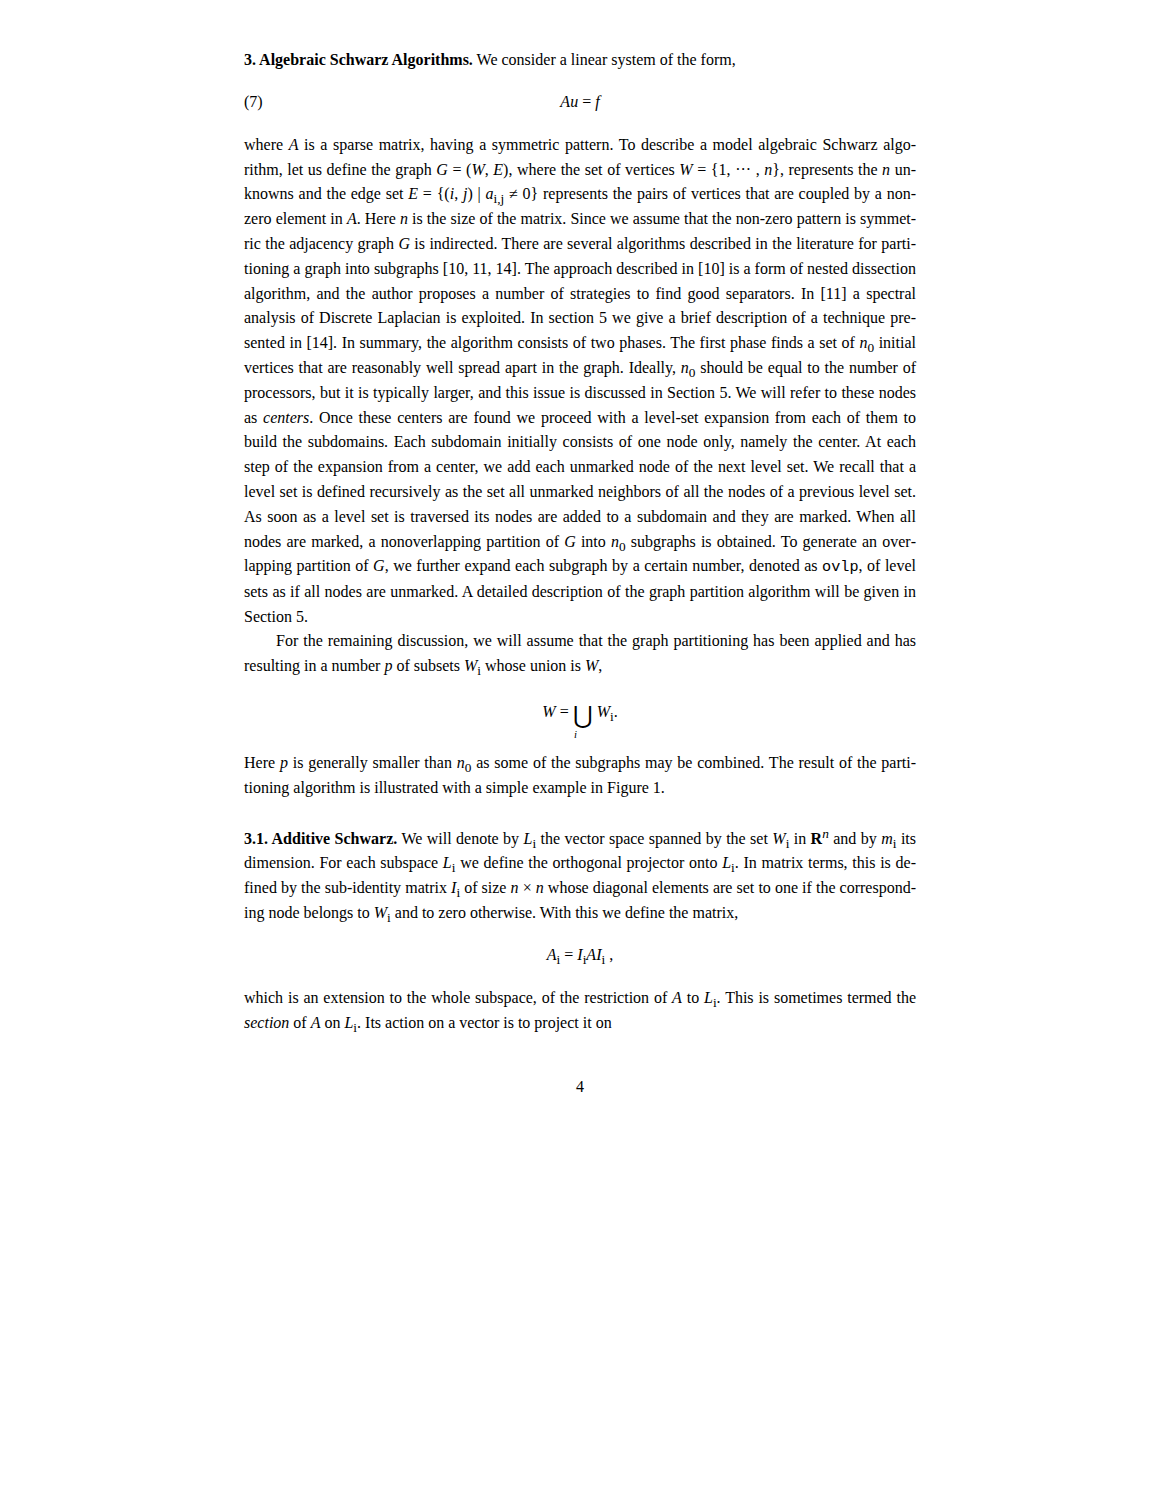3. Algebraic Schwarz Algorithms.
We consider a linear system of the form,
(7) Au = f
where A is a sparse matrix, having a symmetric pattern. To describe a model algebraic Schwarz algorithm, let us define the graph G = (W, E), where the set of vertices W = {1, ··· , n}, represents the n unknowns and the edge set E = {(i, j) | ai,j ≠ 0} represents the pairs of vertices that are coupled by a nonzero element in A. Here n is the size of the matrix. Since we assume that the non-zero pattern is symmetric the adjacency graph G is indirected. There are several algorithms described in the literature for partitioning a graph into subgraphs [10, 11, 14]. The approach described in [10] is a form of nested dissection algorithm, and the author proposes a number of strategies to find good separators. In [11] a spectral analysis of Discrete Laplacian is exploited. In section 5 we give a brief description of a technique presented in [14]. In summary, the algorithm consists of two phases. The first phase finds a set of n0 initial vertices that are reasonably well spread apart in the graph. Ideally, n0 should be equal to the number of processors, but it is typically larger, and this issue is discussed in Section 5. We will refer to these nodes as centers. Once these centers are found we proceed with a level-set expansion from each of them to build the subdomains. Each subdomain initially consists of one node only, namely the center. At each step of the expansion from a center, we add each unmarked node of the next level set. We recall that a level set is defined recursively as the set all unmarked neighbors of all the nodes of a previous level set. As soon as a level set is traversed its nodes are added to a subdomain and they are marked. When all nodes are marked, a nonoverlapping partition of G into n0 subgraphs is obtained. To generate an overlapping partition of G, we further expand each subgraph by a certain number, denoted as ovlp, of level sets as if all nodes are unmarked. A detailed description of the graph partition algorithm will be given in Section 5.
For the remaining discussion, we will assume that the graph partitioning has been applied and has resulting in a number p of subsets Wi whose union is W,
W = ⋃i Wi.
Here p is generally smaller than n0 as some of the subgraphs may be combined. The result of the partitioning algorithm is illustrated with a simple example in Figure 1.
3.1. Additive Schwarz.
We will denote by Li the vector space spanned by the set Wi in Rn and by mi its dimension. For each subspace Li we define the orthogonal projector onto Li. In matrix terms, this is defined by the sub-identity matrix Ii of size n × n whose diagonal elements are set to one if the corresponding node belongs to Wi and to zero otherwise. With this we define the matrix,
Ai = IiAIi ,
which is an extension to the whole subspace, of the restriction of A to Li. This is sometimes termed the section of A on Li. Its action on a vector is to project it on
4